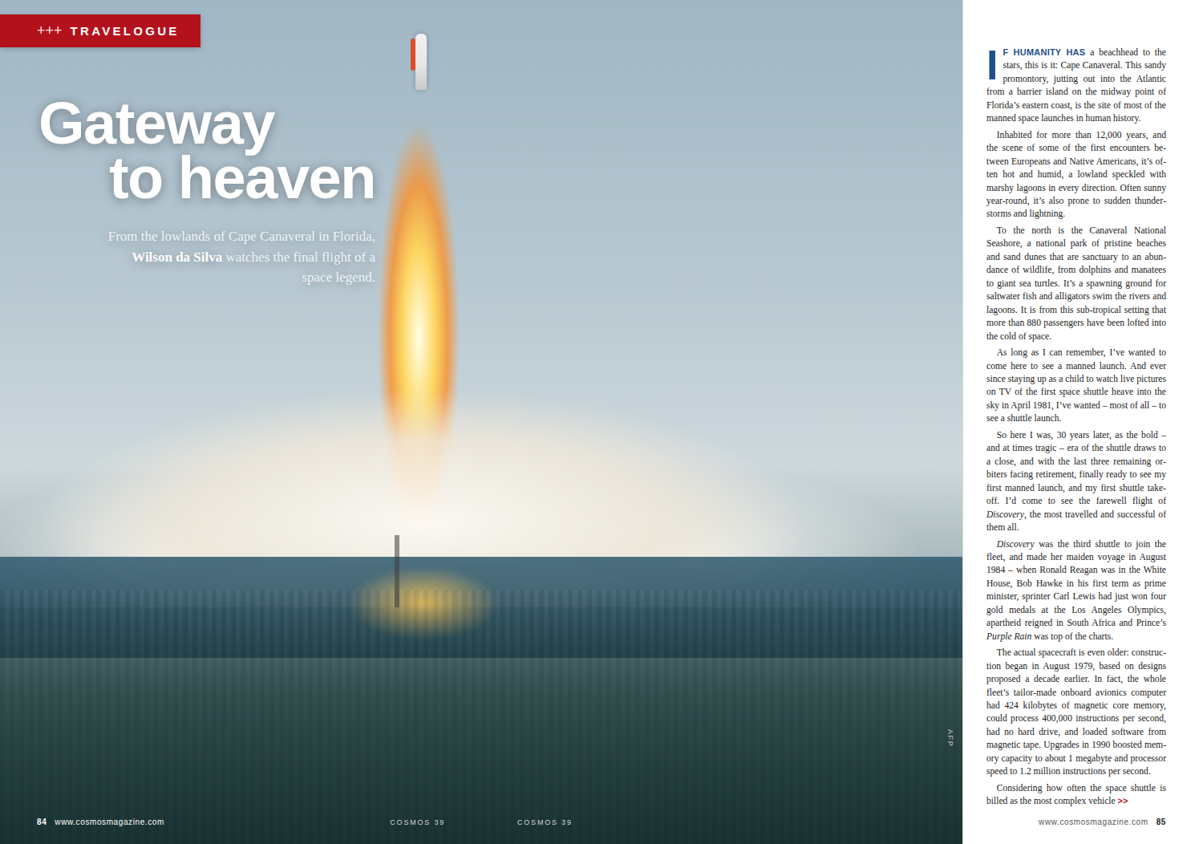+++ Travelogue
Gateway to heaven
From the lowlands of Cape Canaveral in Florida,
Wilson da Silva watches the final flight of a
space legend.
AFP
84 www.cosmosmagazine.com
COSMOS 39 COSMOS 39
IF HUMANITY HAS a beachhead to the stars, this is it: Cape Canaveral. This sandy promontory, jutting out into the Atlantic from a barrier island on the midway point of Florida’s eastern coast, is the site of most of the manned space launches in human history.
Inhabited for more than 12,000 years, and the scene of some of the first encounters between Europeans and Native Americans, it’s often hot and humid, a lowland speckled with marshy lagoons in every direction. Often sunny year-round, it’s also prone to sudden thunderstorms and lightning.
To the north is the Canaveral National Seashore, a national park of pristine beaches and sand dunes that are sanctuary to an abundance of wildlife, from dolphins and manatees to giant sea turtles. It’s a spawning ground for saltwater fish and alligators swim the rivers and lagoons. It is from this sub-tropical setting that more than 880 passengers have been lofted into the cold of space.
As long as I can remember, I’ve wanted to come here to see a manned launch. And ever since staying up as a child to watch live pictures on TV of the first space shuttle heave into the sky in April 1981, I’ve wanted – most of all – to see a shuttle launch.
So here I was, 30 years later, as the bold – and at times tragic – era of the shuttle draws to a close, and with the last three remaining orbiters facing retirement, finally ready to see my first manned launch, and my first shuttle takeoff. I’d come to see the farewell flight of Discovery, the most travelled and successful of them all.
Discovery was the third shuttle to join the fleet, and made her maiden voyage in August 1984 – when Ronald Reagan was in the White House, Bob Hawke in his first term as prime minister, sprinter Carl Lewis had just won four gold medals at the Los Angeles Olympics, apartheid reigned in South Africa and Prince’s Purple Rain was top of the charts.
The actual spacecraft is even older: construction began in August 1979, based on designs proposed a decade earlier. In fact, the whole fleet’s tailor-made onboard avionics computer had 424 kilobytes of magnetic core memory, could process 400,000 instructions per second, had no hard drive, and loaded software from magnetic tape. Upgrades in 1990 boosted memory capacity to about 1 megabyte and processor speed to 1.2 million instructions per second.
Considering how often the space shuttle is billed as the most complex vehicle >>
www.cosmosmagazine.com 85